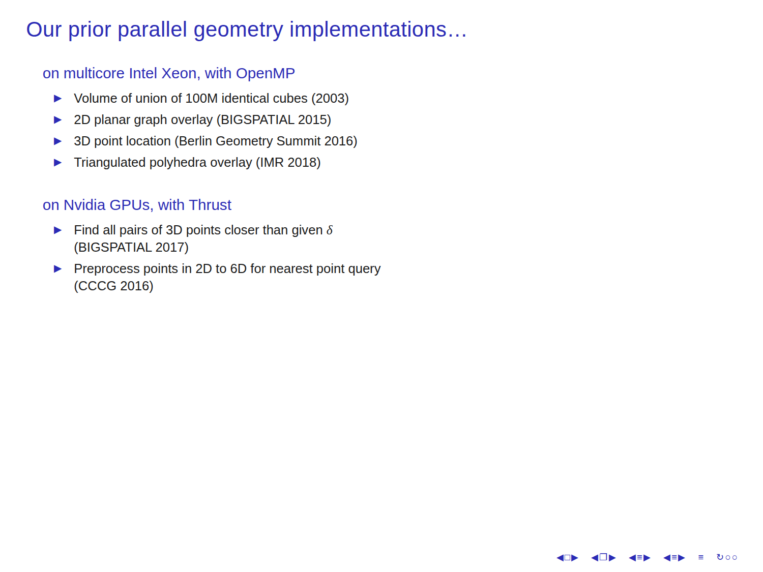Our prior parallel geometry implementations…
on multicore Intel Xeon, with OpenMP
Volume of union of 100M identical cubes (2003)
2D planar graph overlay (BIGSPATIAL 2015)
3D point location (Berlin Geometry Summit 2016)
Triangulated polyhedra overlay (IMR 2018)
on Nvidia GPUs, with Thrust
Find all pairs of 3D points closer than given δ
(BIGSPATIAL 2017)
Preprocess points in 2D to 6D for nearest point query
(CCCG 2016)
◀□▶ ◀❐▶ ◀≡▶ ◀≡▶ ≡ ↻○○